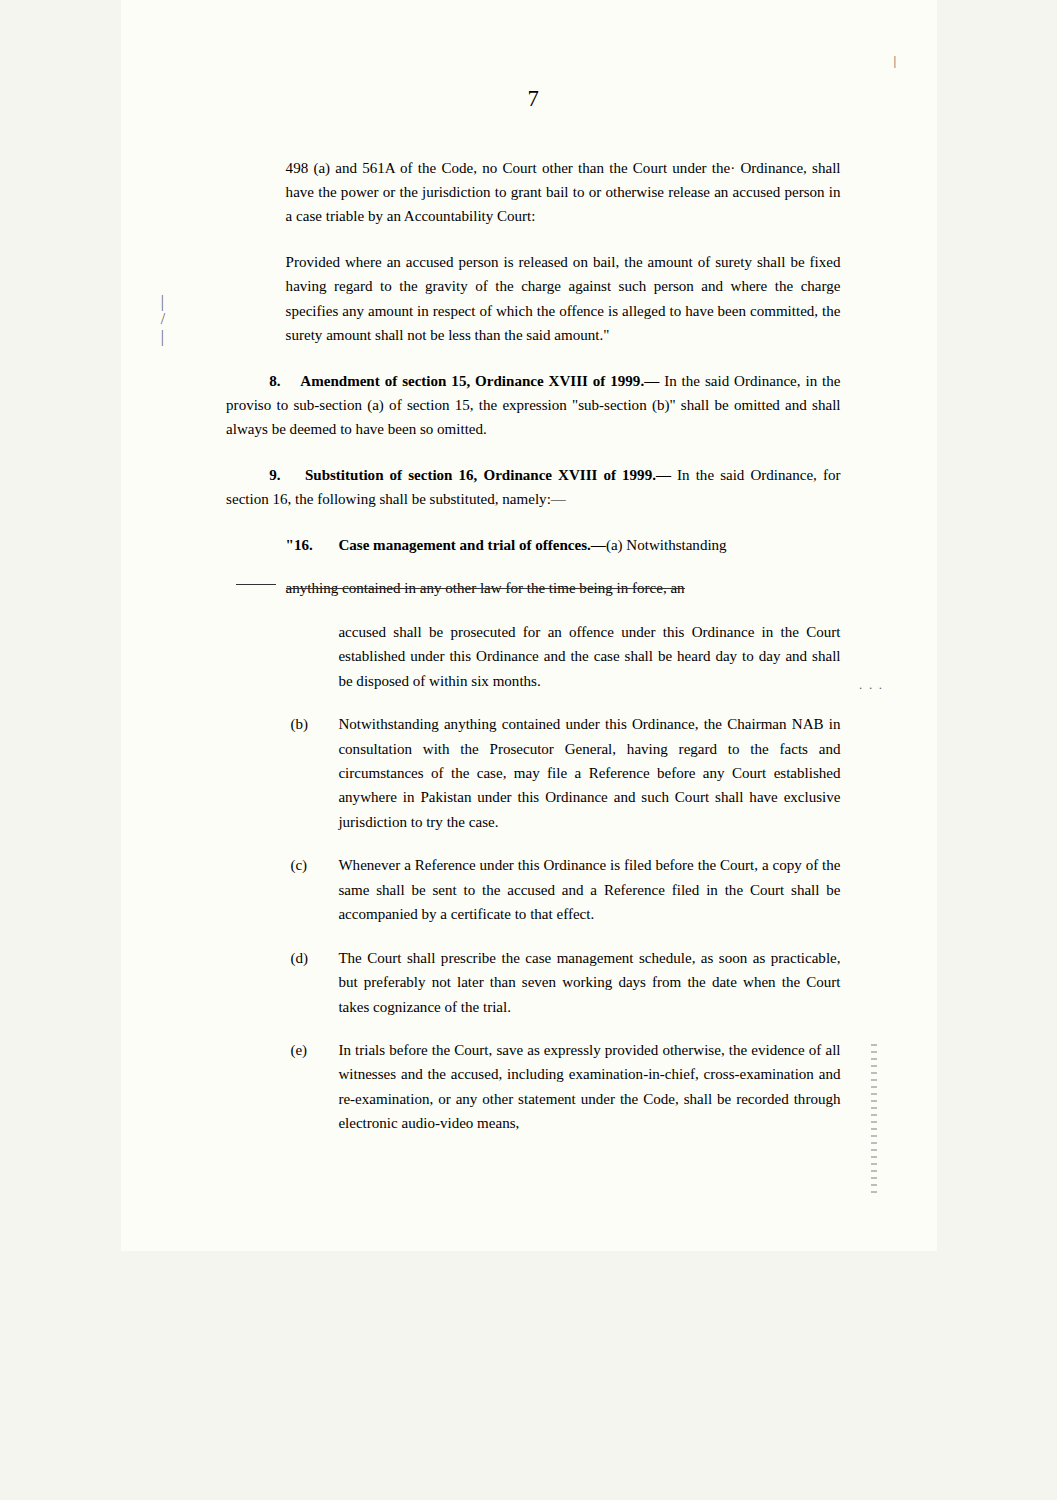|
|
/
|
. . .
7
498 (a) and 561A of the Code, no Court other than the Court under the· Ordinance, shall have the power or the jurisdiction to grant bail to or otherwise release an accused person in a case triable by an Accountability Court:
Provided where an accused person is released on bail, the amount of surety shall be fixed having regard to the gravity of the charge against such person and where the charge specifies any amount in respect of which the offence is alleged to have been committed, the surety amount shall not be less than the said amount."
8. Amendment of section 15, Ordinance XVIII of 1999.— In the said Ordinance, in the proviso to sub-section (a) of section 15, the expression "sub-section (b)" shall be omitted and shall always be deemed to have been so omitted.
9. Substitution of section 16, Ordinance XVIII of 1999.— In the said Ordinance, for section 16, the following shall be substituted, namely:—
"16. Case management and trial of offences.—(a) Notwithstanding
anything contained in any other law for the time being in force, an
accused shall be prosecuted for an offence under this Ordinance in the Court established under this Ordinance and the case shall be heard day to day and shall be disposed of within six months.
(b) Notwithstanding anything contained under this Ordinance, the Chairman NAB in consultation with the Prosecutor General, having regard to the facts and circumstances of the case, may file a Reference before any Court established anywhere in Pakistan under this Ordinance and such Court shall have exclusive jurisdiction to try the case.
(c) Whenever a Reference under this Ordinance is filed before the Court, a copy of the same shall be sent to the accused and a Reference filed in the Court shall be accompanied by a certificate to that effect.
(d) The Court shall prescribe the case management schedule, as soon as practicable, but preferably not later than seven working days from the date when the Court takes cognizance of the trial.
(e) In trials before the Court, save as expressly provided otherwise, the evidence of all witnesses and the accused, including examination-in-chief, cross-examination and re-examination, or any other statement under the Code, shall be recorded through electronic audio-video means,